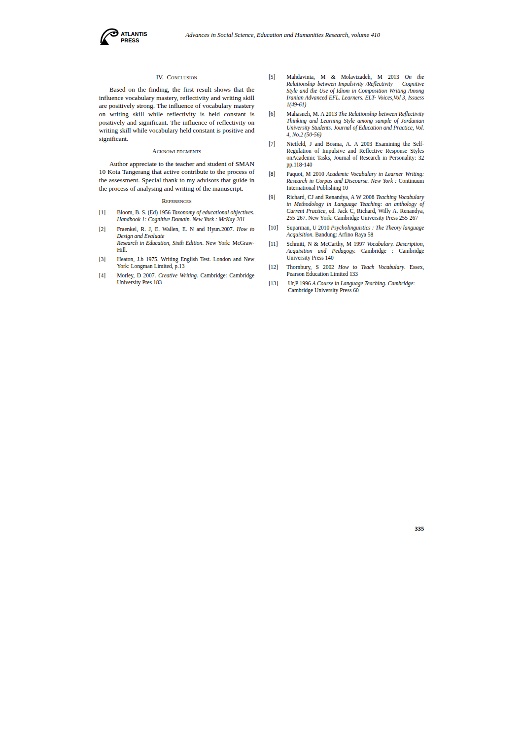ATLANTIS PRESS
Advances in Social Science, Education and Humanities Research, volume 410
IV. Conclusion
Based on the finding, the first result shows that the influence vocabulary mastery, reflectivity and writing skill are positively strong. The influence of vocabulary mastery on writing skill while reflectivity is held constant is positively and significant. The influence of reflectivity on writing skill while vocabulary held constant is positive and significant.
Acknowledgments
Author appreciate to the teacher and student of SMAN 10 Kota Tangerang that active contribute to the process of the assessment. Special thank to my advisors that guide in the process of analysing and writing of the manuscript.
References
| [1] | Bloom, B. S. (Ed) 1956 Taxonomy of educational objectives. Handbook 1: Cognitive Domain. New York : McKay 201 |
| [2] | Fraenkel, R. J, E. Wallen, E. N and Hyun.2007. How to Design and Evaluate Research in Education, Sixth Edition . New York: McGraw-Hill. |
| [3] | Heaton, J.b 1975. Writing English Test. London and New York: Longman Limited, p.13 |
| [4] | Morley, D 2007. Creative Writing. Cambridge: Cambridge University Pres 183 |
| [5] | Mahdavinia, M & Molavizadeh, M 2013 On the Relationship between Impulsivity /Reflectivity Cognitive Style and the Use of Idiom in Composition Writing Among Iranian Advanced EFL. Learners. ELT- Voices,Vol 3, Issuess 1(49-61) |
| [6] | Mahasneh, M. A 2013 The Relationship between Reflectivity Thinking and Learning Style among sample of Jordanian University Students. Journal of Education and Practice, Vol. 4, No.2 (50-56) |
| [7] | Nietfeld, J and Bosma, A. A 2003 Examining the Self-Regulation of Impulsive and Reflective Response Styles onAcademic Tasks, Journal of Research in Personality: 32 pp.118-140 |
| [8] | Paquot, M 2010 Academic Vocabulary in Learner Writing: Research in Corpus and Discourse. New York : Continuum International Publishing 10 |
| [9] | Richard, CJ and Renandya, A W 2008 Teaching Vocabulary in Methodology in Language Teaching: an anthology of Current Practice, ed. Jack C, Richard, Willy A. Renandya, 255-267. New York: Cambridge University Press 255-267 |
| [10] | Suparman, U 2010 Psycholinguistics : The Theory language Acquisition. Bandung: Arfino Raya 58 |
| [11] | Schmitt, N & McCarthy, M 1997 Vocabulary. Description, Acquisition and Pedagogy. Cambridge : Cambridge University Press 140 |
| [12] | Thornbury, S 2002 How to Teach Vocabulary . Essex, Pearson Education Limited 133 |
| [13] | Ur,P 1996 A Course in Language Teaching. Cambridge : Cambridge University Press 60 |
335